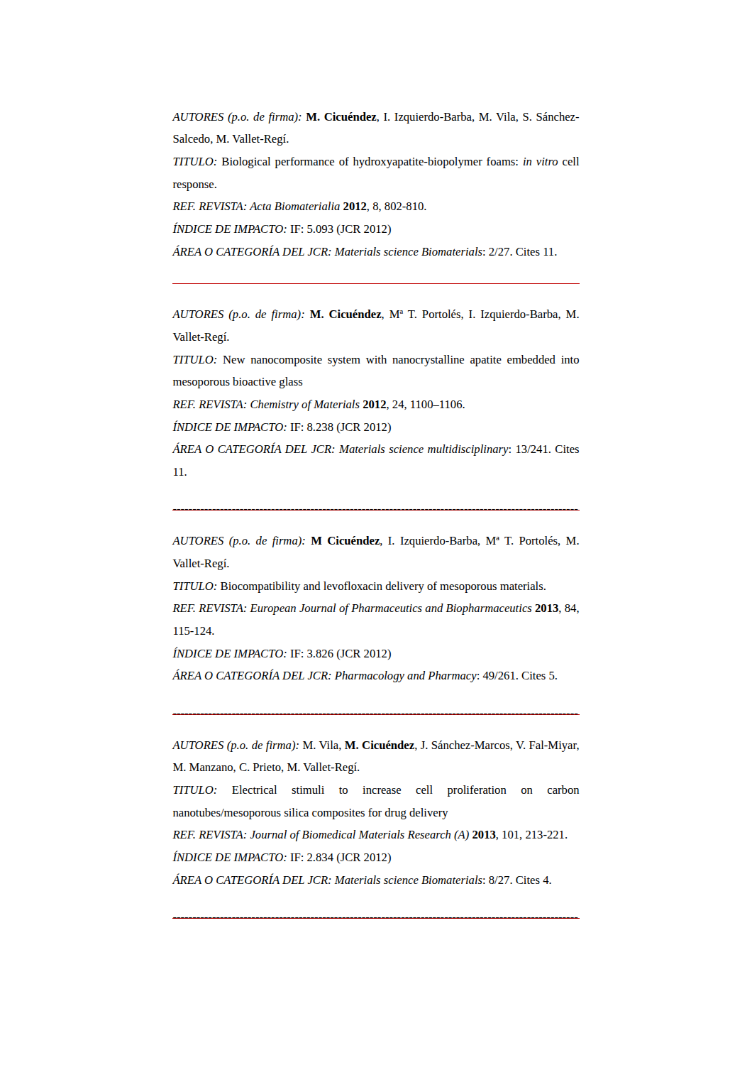AUTORES (p.o. de firma): M. Cicuéndez, I. Izquierdo-Barba, M. Vila, S. Sánchez-Salcedo, M. Vallet-Regí.
TITULO: Biological performance of hydroxyapatite-biopolymer foams: in vitro cell response.
REF. REVISTA: Acta Biomaterialia 2012, 8, 802-810.
ÍNDICE DE IMPACTO: IF: 5.093 (JCR 2012)
ÁREA O CATEGORÍA DEL JCR: Materials science Biomaterials: 2/27. Cites 11.
AUTORES (p.o. de firma): M. Cicuéndez, Mª T. Portolés, I. Izquierdo-Barba, M. Vallet-Regí.
TITULO: New nanocomposite system with nanocrystalline apatite embedded into mesoporous bioactive glass
REF. REVISTA: Chemistry of Materials 2012, 24, 1100–1106.
ÍNDICE DE IMPACTO: IF: 8.238 (JCR 2012)
ÁREA O CATEGORÍA DEL JCR: Materials science multidisciplinary: 13/241. Cites 11.
-------------------------------------------------------------------------------------------------------
AUTORES (p.o. de firma): M Cicuéndez, I. Izquierdo-Barba, Mª T. Portolés, M. Vallet-Regí.
TITULO: Biocompatibility and levofloxacin delivery of mesoporous materials.
REF. REVISTA: European Journal of Pharmaceutics and Biopharmaceutics 2013, 84, 115-124.
ÍNDICE DE IMPACTO: IF: 3.826 (JCR 2012)
ÁREA O CATEGORÍA DEL JCR: Pharmacology and Pharmacy: 49/261. Cites 5.
-------------------------------------------------------------------------------------------------------
AUTORES (p.o. de firma): M. Vila, M. Cicuéndez, J. Sánchez-Marcos, V. Fal-Miyar, M. Manzano, C. Prieto, M. Vallet-Regí.
TITULO: Electrical stimuli to increase cell proliferation on carbon nanotubes/mesoporous silica composites for drug delivery
REF. REVISTA: Journal of Biomedical Materials Research (A) 2013, 101, 213-221.
ÍNDICE DE IMPACTO: IF: 2.834 (JCR 2012)
ÁREA O CATEGORÍA DEL JCR: Materials science Biomaterials: 8/27. Cites 4.
-------------------------------------------------------------------------------------------------------